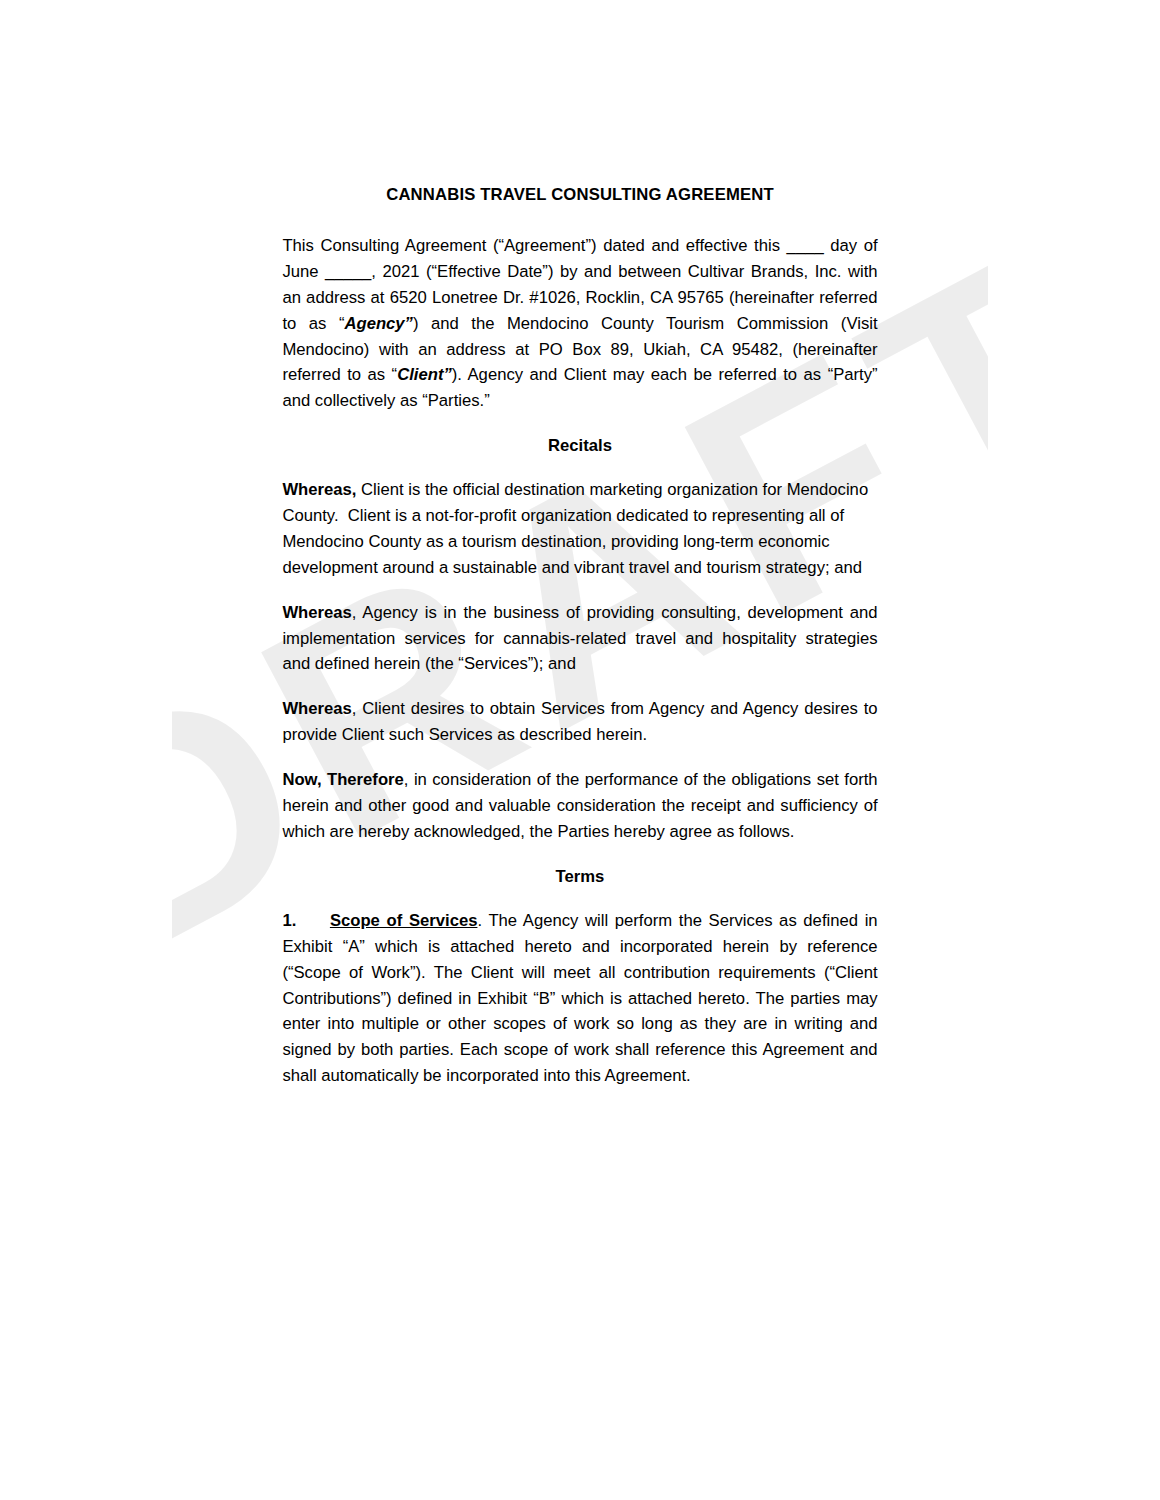DRAFT
CANNABIS TRAVEL CONSULTING AGREEMENT
This Consulting Agreement (“Agreement”) dated and effective this ____ day of June _____, 2021 (“Effective Date”) by and between Cultivar Brands, Inc. with an address at 6520 Lonetree Dr. #1026, Rocklin, CA 95765 (hereinafter referred to as “Agency”) and the Mendocino County Tourism Commission (Visit Mendocino) with an address at PO Box 89, Ukiah, CA 95482, (hereinafter referred to as “Client”). Agency and Client may each be referred to as “Party” and collectively as “Parties.”
Recitals
Whereas, Client is the official destination marketing organization for Mendocino County. Client is a not-for-profit organization dedicated to representing all of Mendocino County as a tourism destination, providing long-term economic development around a sustainable and vibrant travel and tourism strategy; and
Whereas, Agency is in the business of providing consulting, development and implementation services for cannabis-related travel and hospitality strategies and defined herein (the “Services”); and
Whereas, Client desires to obtain Services from Agency and Agency desires to provide Client such Services as described herein.
Now, Therefore, in consideration of the performance of the obligations set forth herein and other good and valuable consideration the receipt and sufficiency of which are hereby acknowledged, the Parties hereby agree as follows.
Terms
1. Scope of Services. The Agency will perform the Services as defined in Exhibit “A” which is attached hereto and incorporated herein by reference (“Scope of Work”). The Client will meet all contribution requirements (“Client Contributions”) defined in Exhibit “B” which is attached hereto. The parties may enter into multiple or other scopes of work so long as they are in writing and signed by both parties. Each scope of work shall reference this Agreement and shall automatically be incorporated into this Agreement.